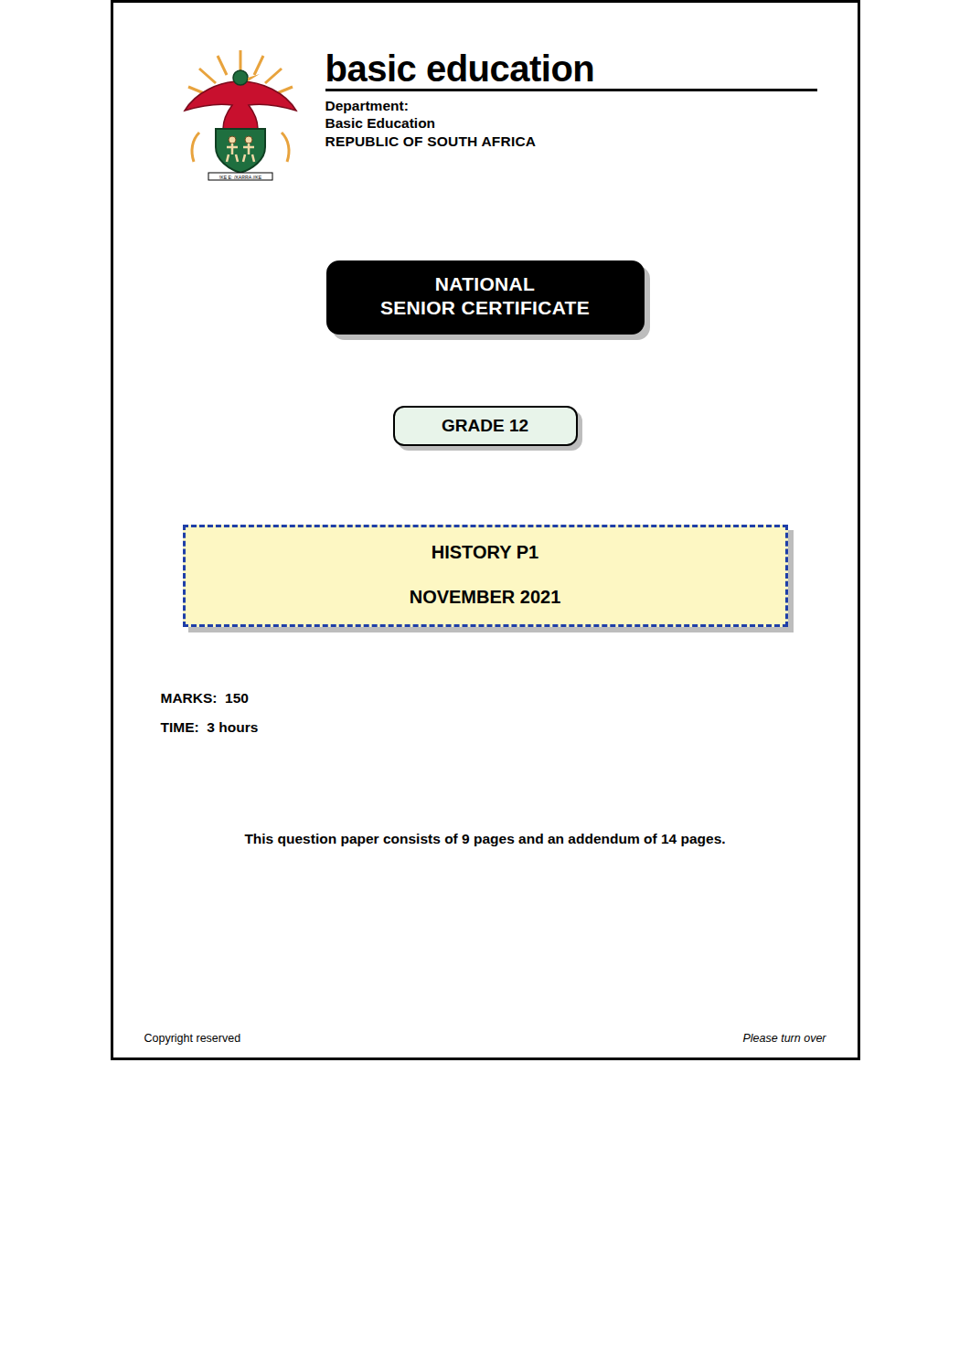!KE E: /XARRA //KE
basic education
Department:
Basic Education
REPUBLIC OF SOUTH AFRICA
NATIONAL
SENIOR CERTIFICATE
GRADE 12
HISTORY P1
NOVEMBER 2021
MARKS: 150
TIME: 3 hours
This question paper consists of 9 pages and an addendum of 14 pages.
Copyright reserved
Please turn over